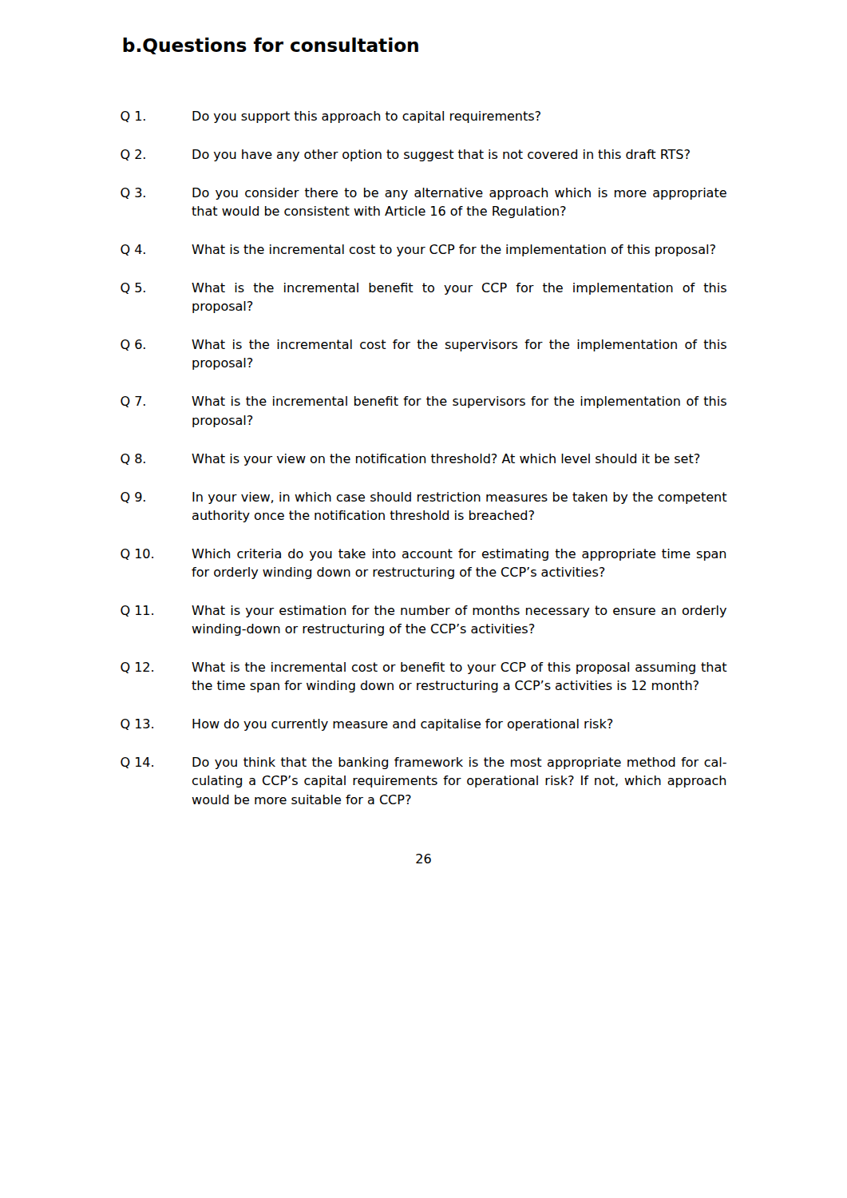b. Questions for consultation
Q 1. Do you support this approach to capital requirements?
Q 2. Do you have any other option to suggest that is not covered in this draft RTS?
Q 3. Do you consider there to be any alternative approach which is more appropriate that would be consistent with Article 16 of the Regulation?
Q 4. What is the incremental cost to your CCP for the implementation of this proposal?
Q 5. What is the incremental benefit to your CCP for the implementation of this proposal?
Q 6. What is the incremental cost for the supervisors for the implementation of this proposal?
Q 7. What is the incremental benefit for the supervisors for the implementation of this proposal?
Q 8. What is your view on the notification threshold? At which level should it be set?
Q 9. In your view, in which case should restriction measures be taken by the competent authority once the notification threshold is breached?
Q 10. Which criteria do you take into account for estimating the appropriate time span for orderly winding down or restructuring of the CCP’s activities?
Q 11. What is your estimation for the number of months necessary to ensure an orderly winding-down or restructuring of the CCP’s activities?
Q 12. What is the incremental cost or benefit to your CCP of this proposal assuming that the time span for winding down or restructuring a CCP’s activities is 12 month?
Q 13. How do you currently measure and capitalise for operational risk?
Q 14. Do you think that the banking framework is the most appropriate method for calculating a CCP’s capital requirements for operational risk? If not, which approach would be more suitable for a CCP?
26